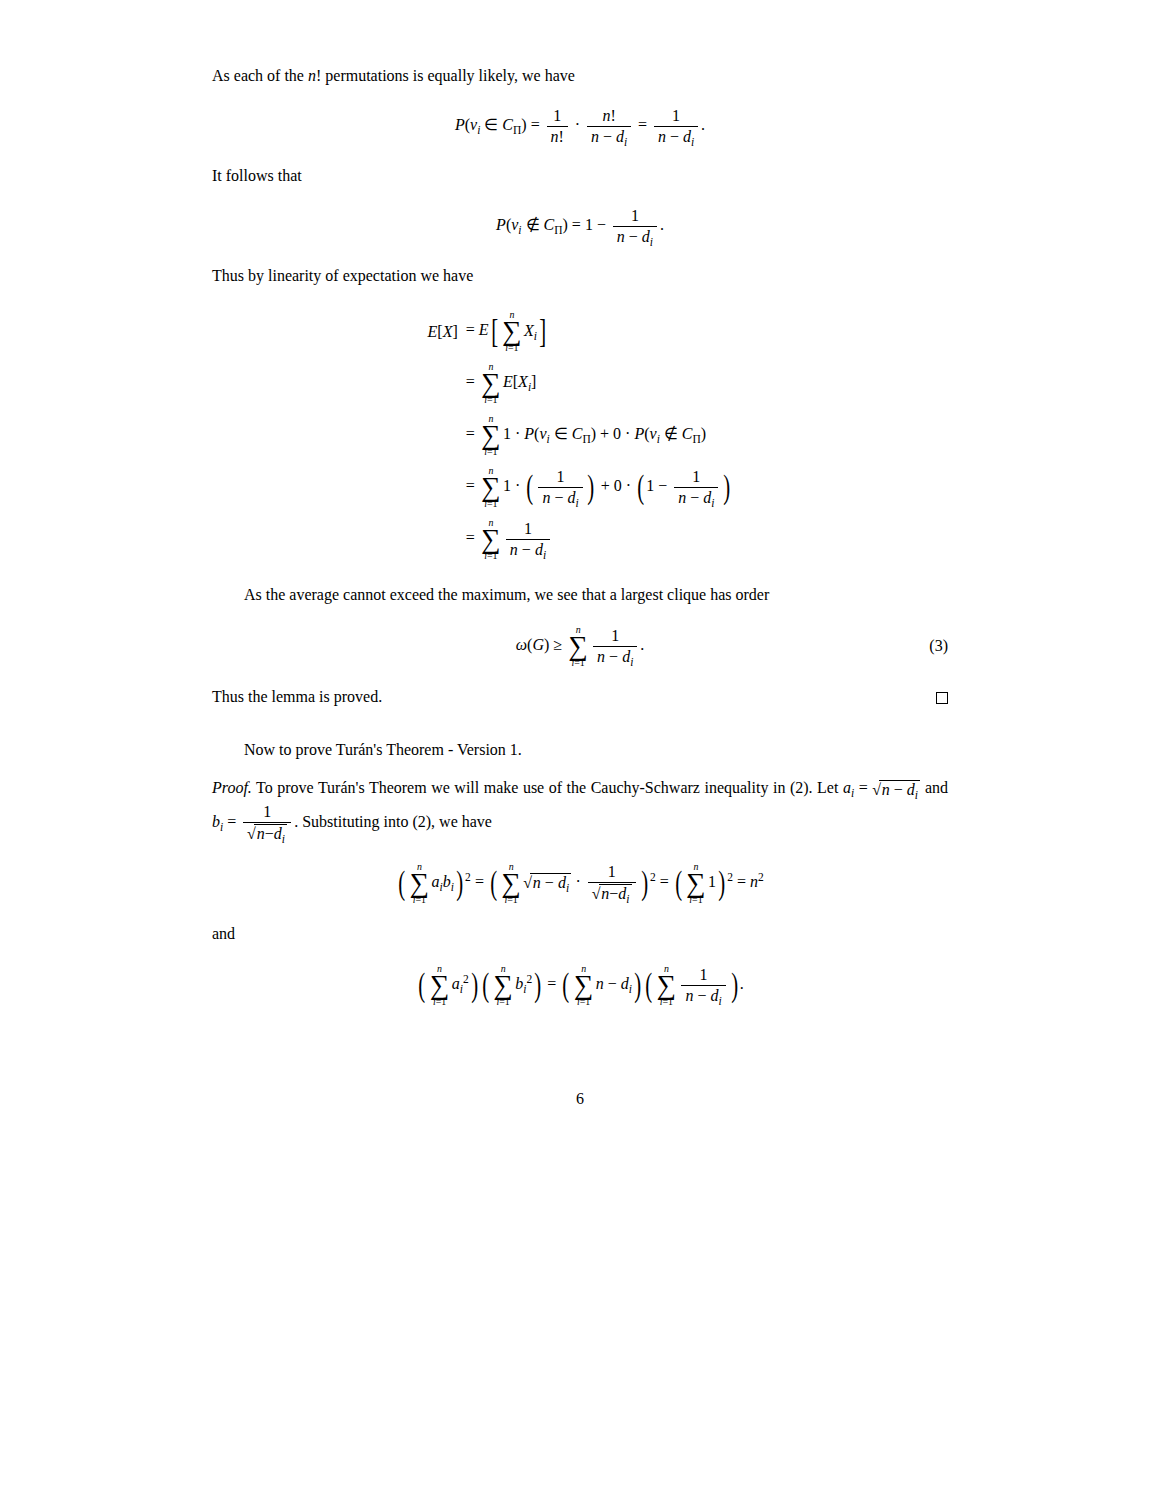As each of the n! permutations is equally likely, we have
P(vi ∈ CΠ) = 1 n! · n!n − di = 1 n − di.
It follows that
P(vi ∉ CΠ) = 1 − 1 n − di.
Thus by linearity of expectation we have
| E [ X ] | = E [ n ∑ i =1 X i ] |
| | = n ∑ i =1 E [ X i ] |
| | = n ∑ i =1 1 · P ( v i ∈ C Π ) + 0 · P ( v i ∉ C Π ) |
| | = n ∑ i =1 1 · ( 1 n − d i ) + 0 · ( 1 − 1 n − d i ) |
| | = n ∑ i =1 1 n − d i |
As the average cannot exceed the maximum, we see that a largest clique has order
ω(G) ≥ n∑i=11 n − di. (3)
Thus the lemma is proved.
Now to prove Turán's Theorem - Version 1.
Proof. To prove Turán's Theorem we will make use of the Cauchy-Schwarz inequality in (2). Let ai = √n − di and bi = 1√n−di. Substituting into (2), we have
(n∑i=1 aibi)2 = (n∑i=1√n − di · 1√n−di)2 = (n∑i=11)2 = n2
and
(n∑i=1 ai2)(n∑i=1 bi2) = (n∑i=1 n − di)(n∑i=11 n − di).
6